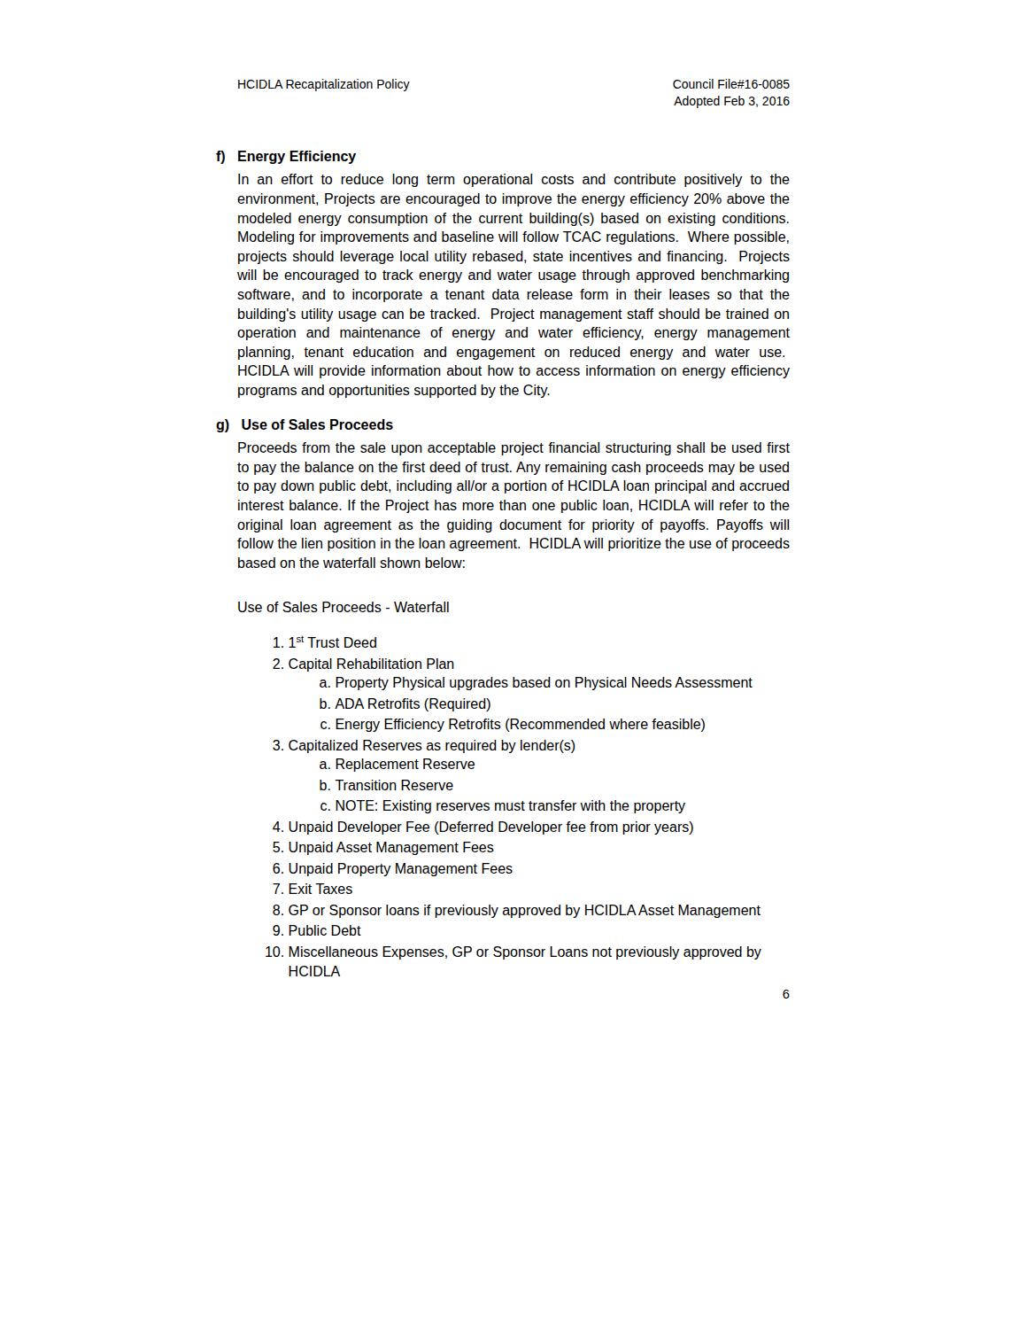HCIDLA Recapitalization Policy
Council File#16-0085
Adopted Feb 3, 2016
f) Energy Efficiency
In an effort to reduce long term operational costs and contribute positively to the environment, Projects are encouraged to improve the energy efficiency 20% above the modeled energy consumption of the current building(s) based on existing conditions. Modeling for improvements and baseline will follow TCAC regulations. Where possible, projects should leverage local utility rebased, state incentives and financing. Projects will be encouraged to track energy and water usage through approved benchmarking software, and to incorporate a tenant data release form in their leases so that the building's utility usage can be tracked. Project management staff should be trained on operation and maintenance of energy and water efficiency, energy management planning, tenant education and engagement on reduced energy and water use. HCIDLA will provide information about how to access information on energy efficiency programs and opportunities supported by the City.
g) Use of Sales Proceeds
Proceeds from the sale upon acceptable project financial structuring shall be used first to pay the balance on the first deed of trust. Any remaining cash proceeds may be used to pay down public debt, including all/or a portion of HCIDLA loan principal and accrued interest balance. If the Project has more than one public loan, HCIDLA will refer to the original loan agreement as the guiding document for priority of payoffs. Payoffs will follow the lien position in the loan agreement. HCIDLA will prioritize the use of proceeds based on the waterfall shown below:
Use of Sales Proceeds - Waterfall
1st Trust Deed
Capital Rehabilitation Plan
Property Physical upgrades based on Physical Needs Assessment
ADA Retrofits (Required)
Energy Efficiency Retrofits (Recommended where feasible)
Capitalized Reserves as required by lender(s)
Replacement Reserve
Transition Reserve
NOTE: Existing reserves must transfer with the property
Unpaid Developer Fee (Deferred Developer fee from prior years)
Unpaid Asset Management Fees
Unpaid Property Management Fees
Exit Taxes
GP or Sponsor loans if previously approved by HCIDLA Asset Management
Public Debt
Miscellaneous Expenses, GP or Sponsor Loans not previously approved by HCIDLA
6